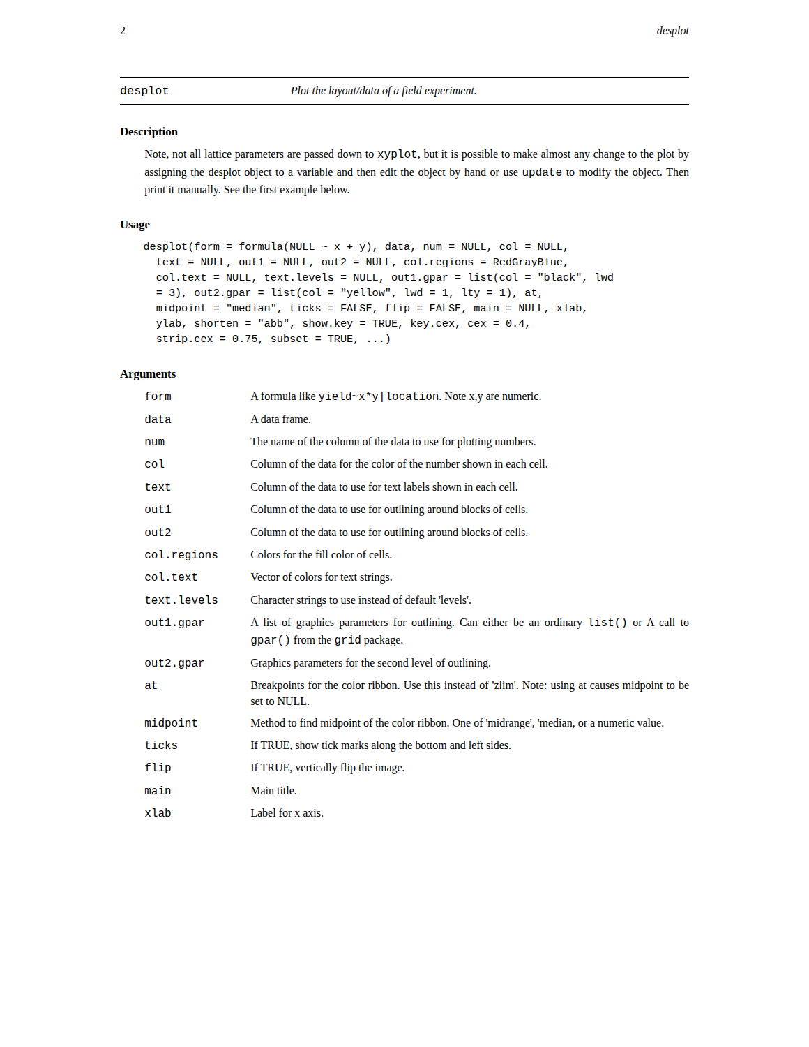2 desplot
desplot Plot the layout/data of a field experiment.
Description
Note, not all lattice parameters are passed down to xyplot, but it is possible to make almost any change to the plot by assigning the desplot object to a variable and then edit the object by hand or use update to modify the object. Then print it manually. See the first example below.
Usage
desplot(form = formula(NULL ~ x + y), data, num = NULL, col = NULL,
  text = NULL, out1 = NULL, out2 = NULL, col.regions = RedGrayBlue,
  col.text = NULL, text.levels = NULL, out1.gpar = list(col = "black", lwd
  = 3), out2.gpar = list(col = "yellow", lwd = 1, lty = 1), at,
  midpoint = "median", ticks = FALSE, flip = FALSE, main = NULL, xlab,
  ylab, shorten = "abb", show.key = TRUE, key.cex, cex = 0.4,
  strip.cex = 0.75, subset = TRUE, ...)
Arguments
form
A formula like yield~x*y|location. Note x,y are numeric.
data
A data frame.
num
The name of the column of the data to use for plotting numbers.
col
Column of the data for the color of the number shown in each cell.
text
Column of the data to use for text labels shown in each cell.
out1
Column of the data to use for outlining around blocks of cells.
out2
Column of the data to use for outlining around blocks of cells.
col.regions
Colors for the fill color of cells.
col.text
Vector of colors for text strings.
text.levels
Character strings to use instead of default 'levels'.
out1.gpar
A list of graphics parameters for outlining. Can either be an ordinary list() or A call to gpar() from the grid package.
out2.gpar
Graphics parameters for the second level of outlining.
at
Breakpoints for the color ribbon. Use this instead of 'zlim'. Note: using at causes midpoint to be set to NULL.
midpoint
Method to find midpoint of the color ribbon. One of 'midrange', 'median, or a numeric value.
ticks
If TRUE, show tick marks along the bottom and left sides.
flip
If TRUE, vertically flip the image.
main
Main title.
xlab
Label for x axis.